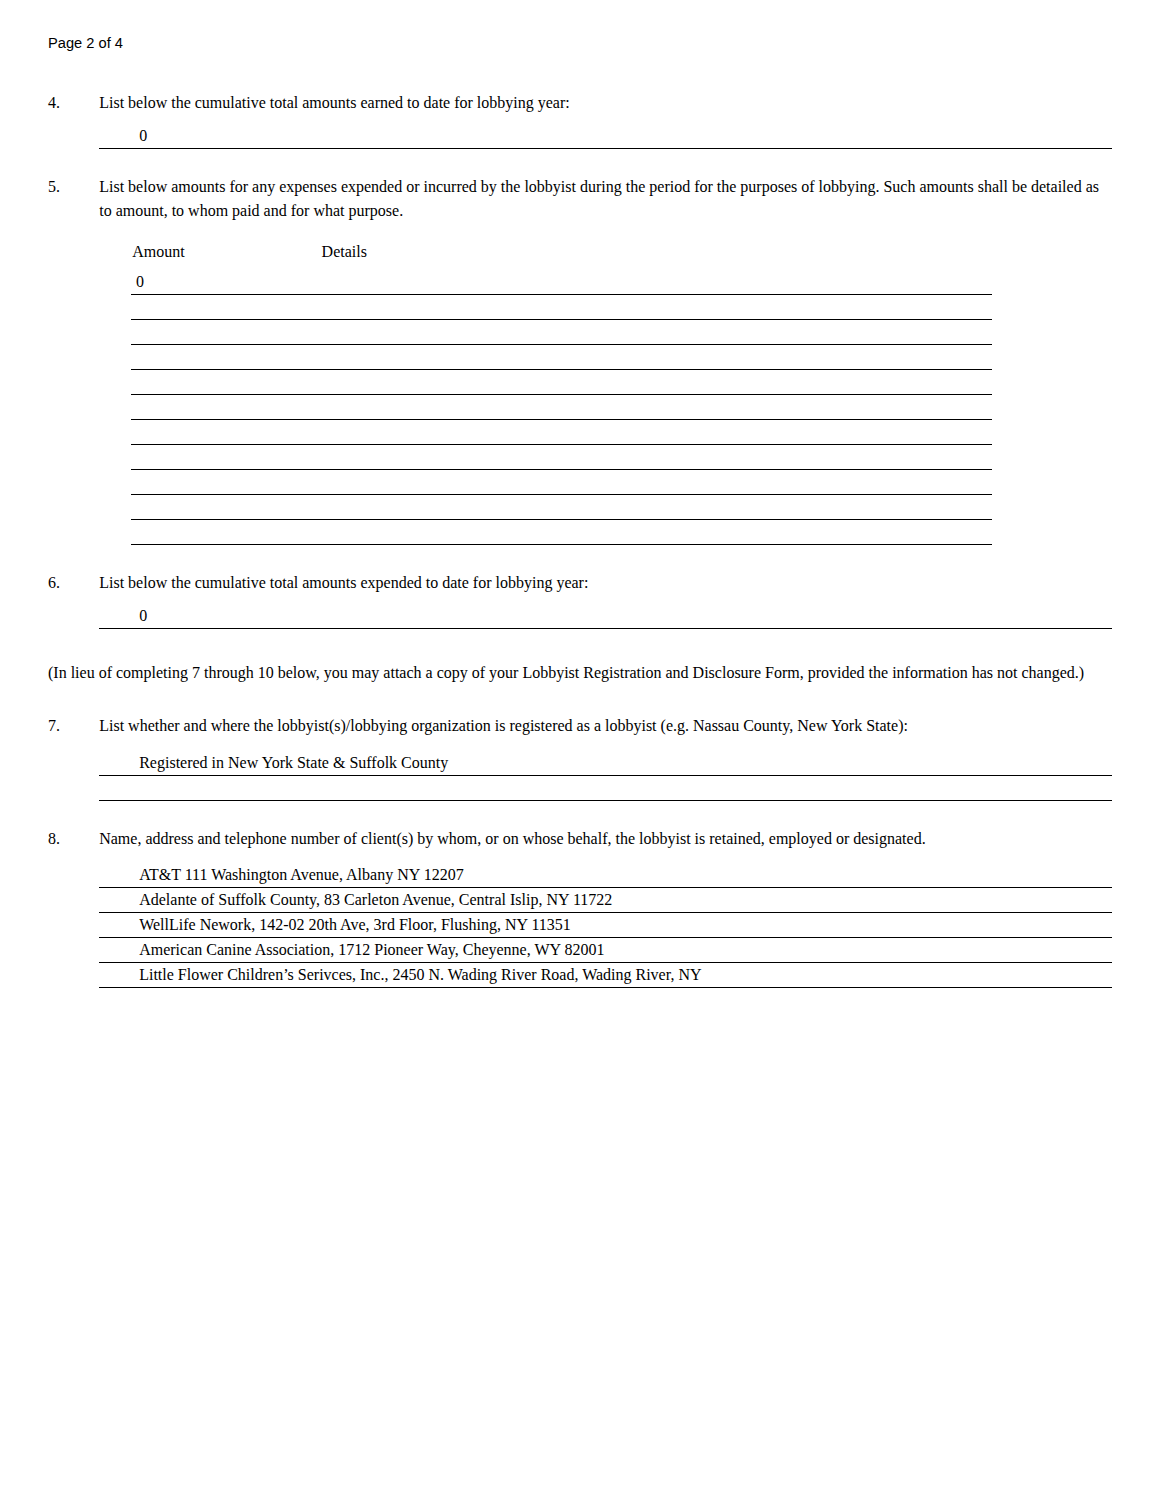Page 2 of 4
4. List below the cumulative total amounts earned to date for lobbying year: 0
5. List below amounts for any expenses expended or incurred by the lobbyist during the period for the purposes of lobbying. Such amounts shall be detailed as to amount, to whom paid and for what purpose.
| Amount | Details |
| --- | --- |
| 0 | |
6. List below the cumulative total amounts expended to date for lobbying year: 0
(In lieu of completing 7 through 10 below, you may attach a copy of your Lobbyist Registration and Disclosure Form, provided the information has not changed.)
7. List whether and where the lobbyist(s)/lobbying organization is registered as a lobbyist (e.g. Nassau County, New York State):
Registered in New York State & Suffolk County
8. Name, address and telephone number of client(s) by whom, or on whose behalf, the lobbyist is retained, employed or designated.
AT&T 111 Washington Avenue, Albany NY 12207
Adelante of Suffolk County, 83 Carleton Avenue, Central Islip, NY 11722
WellLife Nework, 142-02 20th Ave, 3rd Floor, Flushing, NY 11351
American Canine Association, 1712 Pioneer Way, Cheyenne, WY 82001
Little Flower Children’s Serivces, Inc., 2450 N. Wading River Road, Wading River, NY